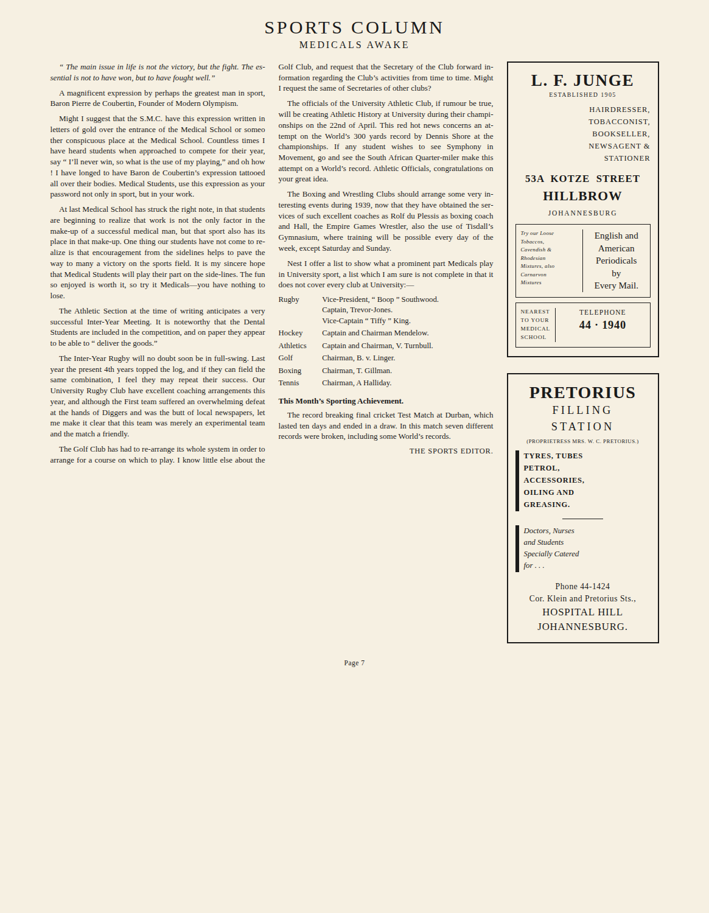Sports Column
Medicals Awake
“ The main issue in life is not the victory, but the fight. The essential is not to have won, but to have fought well.”
A magnificent expression by perhaps the greatest man in sport, Baron Pierre de Coubertin, Founder of Modern Olympism.
Might I suggest that the S.M.C. have this expression written in letters of gold over the entrance of the Medical School or someo ther conspicuous place at the Medical School. Countless times I have heard students when approached to compete for their year, say “ I’ll never win, so what is the use of my playing,” and oh how ! I have longed to have Baron de Coubertin’s expression tattooed all over their bodies. Medical Students, use this expression as your password not only in sport, but in your work.
At last Medical School has struck the right note, in that students are beginning to realize that work is not the only factor in the make-up of a successful medical man, but that sport also has its place in that make-up. One thing our students have not come to realize is that encouragement from the sidelines helps to pave the way to many a victory on the sports field. It is my sincere hope that Medical Students will play their part on the side-lines. The fun so enjoyed is worth it, so try it Medicals—you have nothing to lose.
The Athletic Section at the time of writing anticipates a very successful Inter-Year Meeting. It is noteworthy that the Dental Students are included in the competition, and on paper they appear to be able to “ deliver the goods.”
The Inter-Year Rugby will no doubt soon be in full-swing. Last year the present 4th years topped the log, and if they can field the same combination, I feel they may repeat their success. Our University Rugby Club have excellent coaching arrangements this year, and although the First team suffered an overwhelming defeat at the hands of Diggers and was the butt of local newspapers, let me make it clear that this team was merely an experimental team and the match a friendly.
The Golf Club has had to re-arrange its whole system in order to arrange for a course on which to play. I know little else about the Golf Club, and request that the Secretary of the Club forward information regarding the Club’s activities from time to time. Might I request the same of Secretaries of other clubs?
The officials of the University Athletic Club, if rumour be true, will be creating Athletic History at University during their championships on the 22nd of April. This red hot news concerns an attempt on the World’s 300 yards record by Dennis Shore at the championships. If any student wishes to see Symphony in Movement, go and see the South African Quarter-miler make this attempt on a World’s record. Athletic Officials, congratulations on your great idea.
The Boxing and Wrestling Clubs should arrange some very interesting events during 1939, now that they have obtained the services of such excellent coaches as Rolf du Plessis as boxing coach and Hall, the Empire Games Wrestler, also the use of Tisdall’s Gymnasium, where training will be possible every day of the week, except Saturday and Sunday.
Nest I offer a list to show what a prominent part Medicals play in University sport, a list which I am sure is not complete in that it does not cover every club at University:—
Rugby
Vice-President, “ Boop ” Southwood. Captain, Trevor-Jones. Vice-Captain “ Tiffy ” King.
Hockey
Captain and Chairman Mendelow.
Athletics
Captain and Chairman, V. Turnbull.
Golf
Chairman, B. v. Linger.
Boxing
Chairman, T. Gillman.
Tennis
Chairman, A Halliday.
This Month’s Sporting Achievement.
The record breaking final cricket Test Match at Durban, which lasted ten days and ended in a draw. In this match seven different records were broken, including some World’s records.
The Sports Editor.
L. F. JUNGE
Established 1905
Hairdresser,
Tobacconist,
Bookseller,
Newsagent &
Stationer
53a Kotze Street Hillbrow
Johannesburg
Try our Loose
Tobaccos,
Cavendish &
Rhodesian
Mixtures, also
Carnarvon
Mixtures
English and
American
Periodicals
by
Every Mail.
Nearest
to your
Medical
School
Telephone
44 · 1940
PRETORIUS
Filling
Station
(Proprietress Mrs. W. C. Pretorius.)
Tyres, Tubes
Petrol,
Accessories,
Oiling and
Greasing.
Doctors, Nurses
and Students
Specially Catered
for . . .
Phone 44-1424
Cor. Klein and Pretorius Sts.,
Hospital Hill
Johannesburg.
Page 7